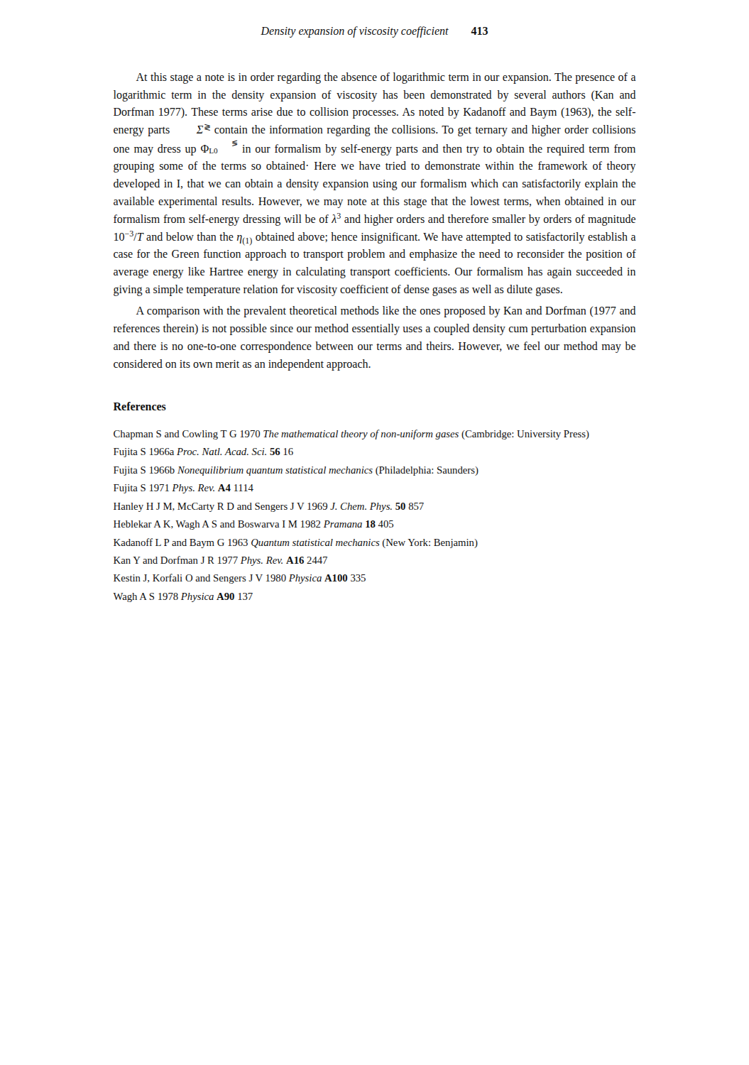Density expansion of viscosity coefficient 413
At this stage a note is in order regarding the absence of logarithmic term in our expansion. The presence of a logarithmic term in the density expansion of viscosity has been demonstrated by several authors (Kan and Dorfman 1977). These terms arise due to collision processes. As noted by Kadanoff and Baym (1963), the self-energy parts Σ≷ contain the information regarding the collisions. To get ternary and higher order collisions one may dress up Φ≶
L0 in our formalism by self-energy parts and then try to obtain the required term from grouping some of the terms so obtained· Here we have tried to demonstrate within the framework of theory developed in I, that we can obtain a density expansion using our formalism which can satisfactorily explain the available experimental results. However, we may note at this stage that the lowest terms, when obtained in our formalism from self-energy dressing will be of λ3 and higher orders and therefore smaller by orders of magnitude 10−3/T and below than the η(1) obtained above; hence insignificant. We have attempted to satisfactorily establish a case for the Green function approach to transport problem and emphasize the need to reconsider the position of average energy like Hartree energy in calculating transport coefficients. Our formalism has again succeeded in giving a simple temperature relation for viscosity coefficient of dense gases as well as dilute gases.
A comparison with the prevalent theoretical methods like the ones proposed by Kan and Dorfman (1977 and references therein) is not possible since our method essentially uses a coupled density cum perturbation expansion and there is no one-to-one correspondence between our terms and theirs. However, we feel our method may be considered on its own merit as an independent approach.
References
Chapman S and Cowling T G 1970 The mathematical theory of non-uniform gases (Cambridge: University Press)
Fujita S 1966a Proc. Natl. Acad. Sci. 56 16
Fujita S 1966b Nonequilibrium quantum statistical mechanics (Philadelphia: Saunders)
Fujita S 1971 Phys. Rev. A4 1114
Hanley H J M, McCarty R D and Sengers J V 1969 J. Chem. Phys. 50 857
Heblekar A K, Wagh A S and Boswarva I M 1982 Pramana 18 405
Kadanoff L P and Baym G 1963 Quantum statistical mechanics (New York: Benjamin)
Kan Y and Dorfman J R 1977 Phys. Rev. A16 2447
Kestin J, Korfali O and Sengers J V 1980 Physica A100 335
Wagh A S 1978 Physica A90 137